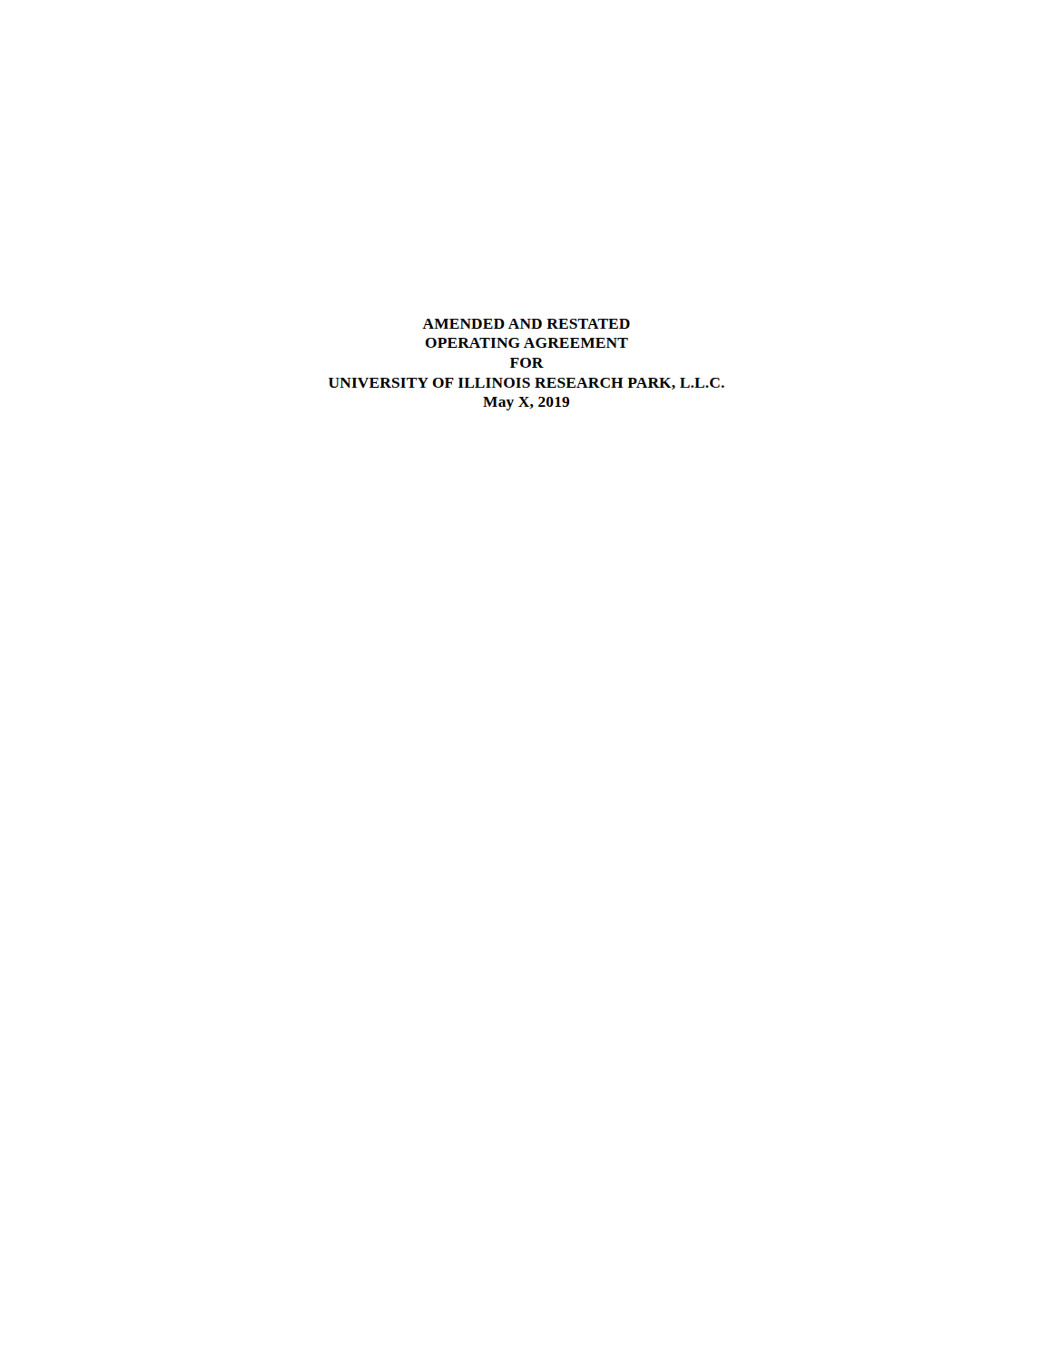AMENDED AND RESTATED
OPERATING AGREEMENT
FOR
UNIVERSITY OF ILLINOIS RESEARCH PARK, L.L.C.
May X, 2019